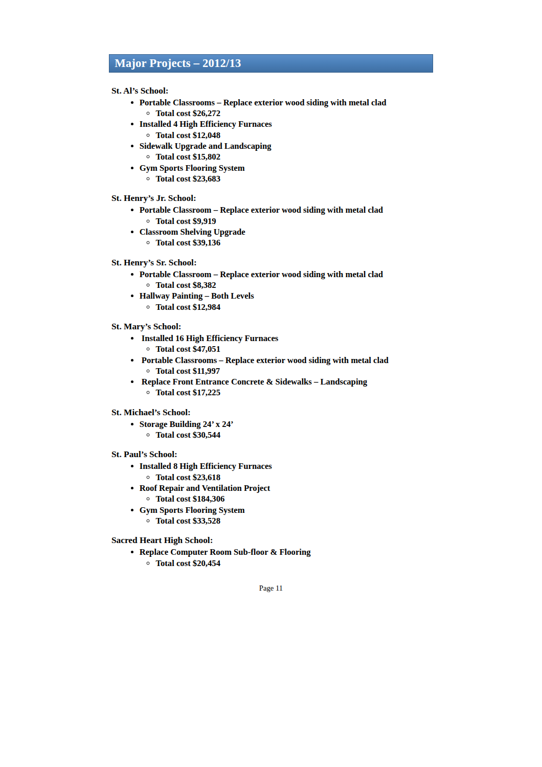Major Projects – 2012/13
St. Al’s School:
Portable Classrooms – Replace exterior wood siding with metal clad
Total cost $26,272
Installed 4 High Efficiency Furnaces
Total cost $12,048
Sidewalk Upgrade and Landscaping
Total cost $15,802
Gym Sports Flooring System
Total cost $23,683
St. Henry’s Jr. School:
Portable Classroom – Replace exterior wood siding with metal clad
Total cost $9,919
Classroom Shelving Upgrade
Total cost $39,136
St. Henry’s Sr. School:
Portable Classroom – Replace exterior wood siding with metal clad
Total cost $8,382
Hallway Painting – Both Levels
Total cost $12,984
St. Mary’s School:
Installed 16 High Efficiency Furnaces
Total cost $47,051
Portable Classrooms – Replace exterior wood siding with metal clad
Total cost $11,997
Replace Front Entrance Concrete & Sidewalks – Landscaping
Total cost $17,225
St. Michael’s School:
Storage Building 24’ x 24’
Total cost $30,544
St. Paul’s School:
Installed 8 High Efficiency Furnaces
Total cost $23,618
Roof Repair and Ventilation Project
Total cost $184,306
Gym Sports Flooring System
Total cost $33,528
Sacred Heart High School:
Replace Computer Room Sub-floor & Flooring
Total cost $20,454
Page 11